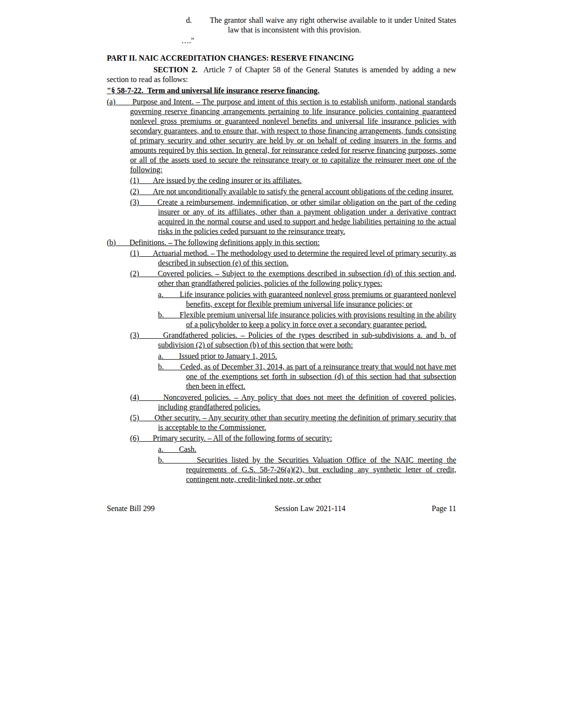d. The grantor shall waive any right otherwise available to it under United States law that is inconsistent with this provision.
…."
PART II. NAIC ACCREDITATION CHANGES: RESERVE FINANCING
SECTION 2. Article 7 of Chapter 58 of the General Statutes is amended by adding a new section to read as follows:
"§ 58-7-22. Term and universal life insurance reserve financing.
(a) Purpose and Intent. – The purpose and intent of this section is to establish uniform, national standards governing reserve financing arrangements pertaining to life insurance policies containing guaranteed nonlevel gross premiums or guaranteed nonlevel benefits and universal life insurance policies with secondary guarantees, and to ensure that, with respect to those financing arrangements, funds consisting of primary security and other security are held by or on behalf of ceding insurers in the forms and amounts required by this section. In general, for reinsurance ceded for reserve financing purposes, some or all of the assets used to secure the reinsurance treaty or to capitalize the reinsurer meet one of the following:
(1) Are issued by the ceding insurer or its affiliates.
(2) Are not unconditionally available to satisfy the general account obligations of the ceding insurer.
(3) Create a reimbursement, indemnification, or other similar obligation on the part of the ceding insurer or any of its affiliates, other than a payment obligation under a derivative contract acquired in the normal course and used to support and hedge liabilities pertaining to the actual risks in the policies ceded pursuant to the reinsurance treaty.
(b) Definitions. – The following definitions apply in this section:
(1) Actuarial method. – The methodology used to determine the required level of primary security, as described in subsection (e) of this section.
(2) Covered policies. – Subject to the exemptions described in subsection (d) of this section and, other than grandfathered policies, policies of the following policy types:
a. Life insurance policies with guaranteed nonlevel gross premiums or guaranteed nonlevel benefits, except for flexible premium universal life insurance policies; or
b. Flexible premium universal life insurance policies with provisions resulting in the ability of a policyholder to keep a policy in force over a secondary guarantee period.
(3) Grandfathered policies. – Policies of the types described in sub-subdivisions a. and b. of subdivision (2) of subsection (b) of this section that were both:
a. Issued prior to January 1, 2015.
b. Ceded, as of December 31, 2014, as part of a reinsurance treaty that would not have met one of the exemptions set forth in subsection (d) of this section had that subsection then been in effect.
(4) Noncovered policies. – Any policy that does not meet the definition of covered policies, including grandfathered policies.
(5) Other security. – Any security other than security meeting the definition of primary security that is acceptable to the Commissioner.
(6) Primary security. – All of the following forms of security:
a. Cash.
b. Securities listed by the Securities Valuation Office of the NAIC meeting the requirements of G.S. 58-7-26(a)(2), but excluding any synthetic letter of credit, contingent note, credit-linked note, or other
| Senate Bill 299 | Session Law 2021-114 | Page 11 |